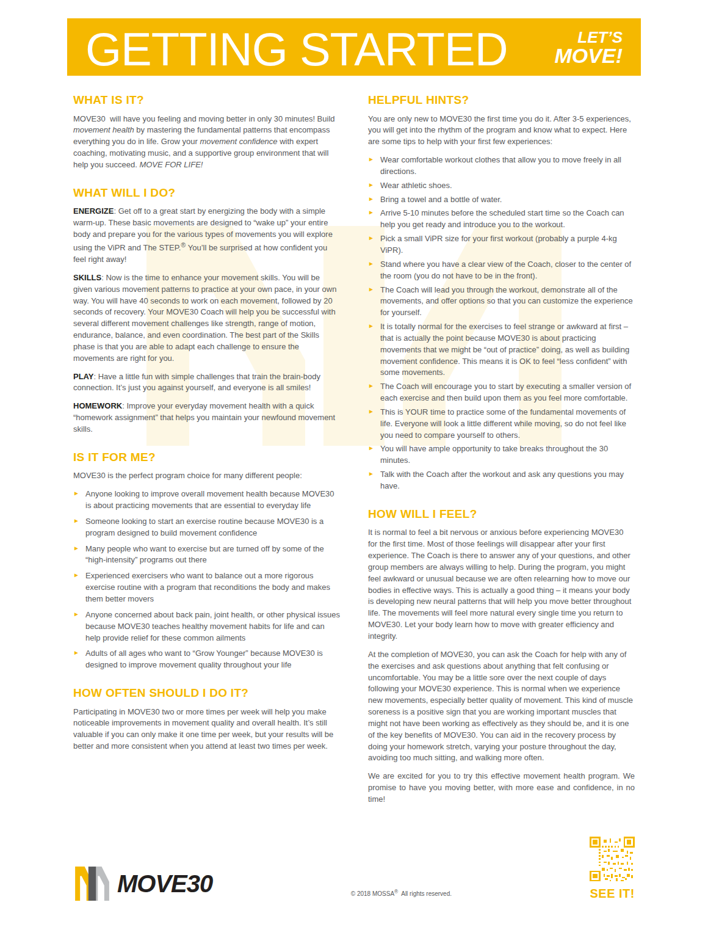GETTING STARTED
LET’S MOVE!
What is it?
MOVE30 will have you feeling and moving better in only 30 minutes! Build movement health by mastering the fundamental patterns that encompass everything you do in life. Grow your movement confidence with expert coaching, motivating music, and a supportive group environment that will help you succeed. MOVE FOR LIFE!
What will I do?
ENERGIZE: Get off to a great start by energizing the body with a simple warm-up. These basic movements are designed to “wake up” your entire body and prepare you for the various types of movements you will explore using the ViPR and The STEP.® You’ll be surprised at how confident you feel right away!
SKILLS: Now is the time to enhance your movement skills. You will be given various movement patterns to practice at your own pace, in your own way. You will have 40 seconds to work on each movement, followed by 20 seconds of recovery. Your MOVE30 Coach will help you be successful with several different movement challenges like strength, range of motion, endurance, balance, and even coordination. The best part of the Skills phase is that you are able to adapt each challenge to ensure the movements are right for you.
PLAY: Have a little fun with simple challenges that train the brain-body connection. It’s just you against yourself, and everyone is all smiles!
HOMEWORK: Improve your everyday movement health with a quick “homework assignment” that helps you maintain your newfound movement skills.
Is it for me?
MOVE30 is the perfect program choice for many different people:
Anyone looking to improve overall movement health because MOVE30 is about practicing movements that are essential to everyday life
Someone looking to start an exercise routine because MOVE30 is a program designed to build movement confidence
Many people who want to exercise but are turned off by some of the “high-intensity” programs out there
Experienced exercisers who want to balance out a more rigorous exercise routine with a program that reconditions the body and makes them better movers
Anyone concerned about back pain, joint health, or other physical issues because MOVE30 teaches healthy movement habits for life and can help provide relief for these common ailments
Adults of all ages who want to “Grow Younger” because MOVE30 is designed to improve movement quality throughout your life
How often should I do it?
Participating in MOVE30 two or more times per week will help you make noticeable improvements in movement quality and overall health. It’s still valuable if you can only make it one time per week, but your results will be better and more consistent when you attend at least two times per week.
Helpful hints?
You are only new to MOVE30 the first time you do it. After 3-5 experiences, you will get into the rhythm of the program and know what to expect. Here are some tips to help with your first few experiences:
Wear comfortable workout clothes that allow you to move freely in all directions.
Wear athletic shoes.
Bring a towel and a bottle of water.
Arrive 5-10 minutes before the scheduled start time so the Coach can help you get ready and introduce you to the workout.
Pick a small ViPR size for your first workout (probably a purple 4-kg ViPR).
Stand where you have a clear view of the Coach, closer to the center of the room (you do not have to be in the front).
The Coach will lead you through the workout, demonstrate all of the movements, and offer options so that you can customize the experience for yourself.
It is totally normal for the exercises to feel strange or awkward at first – that is actually the point because MOVE30 is about practicing movements that we might be “out of practice” doing, as well as building movement confidence. This means it is OK to feel “less confident” with some movements.
The Coach will encourage you to start by executing a smaller version of each exercise and then build upon them as you feel more comfortable.
This is YOUR time to practice some of the fundamental movements of life. Everyone will look a little different while moving, so do not feel like you need to compare yourself to others.
You will have ample opportunity to take breaks throughout the 30 minutes.
Talk with the Coach after the workout and ask any questions you may have.
How will I feel?
It is normal to feel a bit nervous or anxious before experiencing MOVE30 for the first time. Most of those feelings will disappear after your first experience. The Coach is there to answer any of your questions, and other group members are always willing to help. During the program, you might feel awkward or unusual because we are often relearning how to move our bodies in effective ways. This is actually a good thing – it means your body is developing new neural patterns that will help you move better throughout life. The movements will feel more natural every single time you return to MOVE30. Let your body learn how to move with greater efficiency and integrity.
At the completion of MOVE30, you can ask the Coach for help with any of the exercises and ask questions about anything that felt confusing or uncomfortable. You may be a little sore over the next couple of days following your MOVE30 experience. This is normal when we experience new movements, especially better quality of movement. This kind of muscle soreness is a positive sign that you are working important muscles that might not have been working as effectively as they should be, and it is one of the key benefits of MOVE30. You can aid in the recovery process by doing your homework stretch, varying your posture throughout the day, avoiding too much sitting, and walking more often.
We are excited for you to try this effective movement health program. We promise to have you moving better, with more ease and confidence, in no time!
MOVE30
© 2018 MOSSA® All rights reserved.
SEE IT!